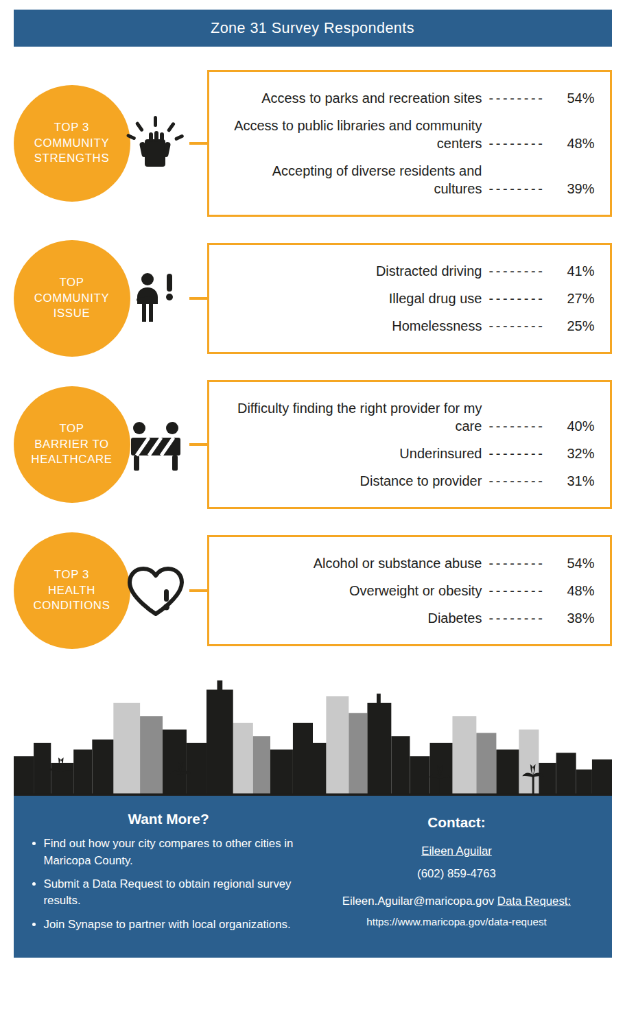Zone 31 Survey Respondents
Top 3
Community
Strengths
Access to parks and recreation sites--------54%
Access to public libraries and community centers--------48%
Accepting of diverse residents and cultures--------39%
Top
Community
Issue
Distracted driving--------41%
Illegal drug use--------27%
Homelessness--------25%
Top
Barrier to
Healthcare
Difficulty finding the right provider for my care--------40%
Underinsured--------32%
Distance to provider--------31%
Top 3
Health
Conditions
Alcohol or substance abuse--------54%
Overweight or obesity--------48%
Diabetes--------38%
Want More?
Find out how your city compares to other cities in Maricopa County.
Submit a Data Request to obtain regional survey results.
Join Synapse to partner with local organizations.
Contact:
Eileen Aguilar
(602) 859-4763
Eileen.Aguilar@maricopa.gov Data Request: https://www.maricopa.gov/data-request